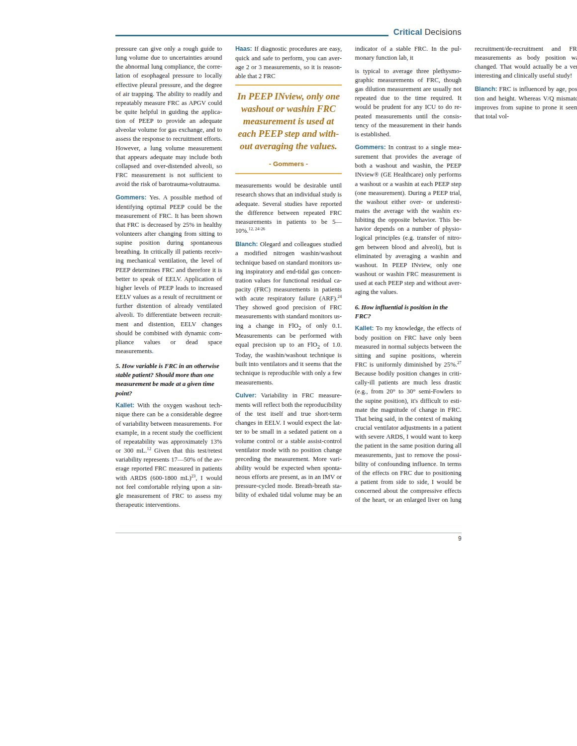Critical Decisions
pressure can give only a rough guide to lung volume due to uncertainties around the abnormal lung compliance, the correlation of esophageal pressure to locally effective pleural pressure, and the degree of air trapping. The ability to readily and repeatably measure FRC as APGV could be quite helpful in guiding the application of PEEP to provide an adequate alveolar volume for gas exchange, and to assess the response to recruitment efforts. However, a lung volume measurement that appears adequate may include both collapsed and over-distended alveoli, so FRC measurement is not sufficient to avoid the risk of barotrauma-volutrauma.
Gommers: Yes. A possible method of identifying optimal PEEP could be the measurement of FRC. It has been shown that FRC is decreased by 25% in healthy volunteers after changing from sitting to supine position during spontaneous breathing. In critically ill patients receiving mechanical ventilation, the level of PEEP determines FRC and therefore it is better to speak of EELV. Application of higher levels of PEEP leads to increased EELV values as a result of recruitment or further distention of already ventilated alveoli. To differentiate between recruitment and distention, EELV changes should be combined with dynamic compliance values or dead space measurements.
5. How variable is FRC in an otherwise stable patient? Should more than one measurement be made at a given time point?
Kallet: With the oxygen washout technique there can be a considerable degree of variability between measurements. For example, in a recent study the coefficient of repeatability was approximately 13% or 300 mL.12 Given that this test/retest variability represents 17—50% of the average reported FRC measured in patients with ARDS (600-1800 mL)23, I would not feel comfortable relying upon a single measurement of FRC to assess my therapeutic interventions.
Haas: If diagnostic procedures are easy, quick and safe to perform, you can average 2 or 3 measurements, so it is reasonable that 2 FRC
In PEEP INview, only one washout or washin FRC measurement is used at each PEEP step and without averaging the values.
- Gommers -
measurements would be desirable until research shows that an individual study is adequate. Several studies have reported the difference between repeated FRC measurements in patients to be 5—10%.12, 24-26
Blanch: Olegard and colleagues studied a modified nitrogen washin/washout technique based on standard monitors using inspiratory and end-tidal gas concentration values for functional residual capacity (FRC) measurements in patients with acute respiratory failure (ARF).24 They showed good precision of FRC measurements with standard monitors using a change in FlO2 of only 0.1. Measurements can be performed with equal precision up to an FlO2 of 1.0. Today, the washin/washout technique is built into ventilators and it seems that the technique is reproducible with only a few measurements.
Culver: Variability in FRC measurements will reflect both the reproducibility of the test itself and true short-term changes in EELV. I would expect the latter to be small in a sedated patient on a volume control or a stable assist-control ventilator mode with no position change preceding the measurement. More variability would be expected when spontaneous efforts are present, as in an IMV or pressure-cycled mode. Breath-breath stability of exhaled tidal volume may be an indicator of a stable FRC. In the pulmonary function lab, it
is typical to average three plethysmographic measurements of FRC, though gas dilution measurement are usually not repeated due to the time required. It would be prudent for any ICU to do repeated measurements until the consistency of the measurement in their hands is established.
Gommers: In contrast to a single measurement that provides the average of both a washout and washin, the PEEP INview® (GE Healthcare) only performs a washout or a washin at each PEEP step (one measurement). During a PEEP trial, the washout either over- or underestimates the average with the washin exhibiting the opposite behavior. This behavior depends on a number of physiological principles (e.g. transfer of nitrogen between blood and alveoli), but is eliminated by averaging a washin and washout. In PEEP INview, only one washout or washin FRC measurement is used at each PEEP step and without averaging the values.
6. How influential is position in the FRC?
Kallet: To my knowledge, the effects of body position on FRC have only been measured in normal subjects between the sitting and supine positions, wherein FRC is uniformly diminished by 25%.27 Because bodily position changes in critically-ill patients are much less drastic (e.g., from 20° to 30° semi-Fowlers to the supine position), it's difficult to estimate the magnitude of change in FRC. That being said, in the context of making crucial ventilator adjustments in a patient with severe ARDS, I would want to keep the patient in the same position during all measurements, just to remove the possibility of confounding influence. In terms of the effects on FRC due to positioning a patient from side to side, I would be concerned about the compressive effects of the heart, or an enlarged liver on lung recruitment/de-recruitment and FRC measurements as body position was changed. That would actually be a very interesting and clinically useful study!
Blanch: FRC is influenced by age, position and height. Whereas V/Q mismatch improves from supine to prone it seems that total vol-
9